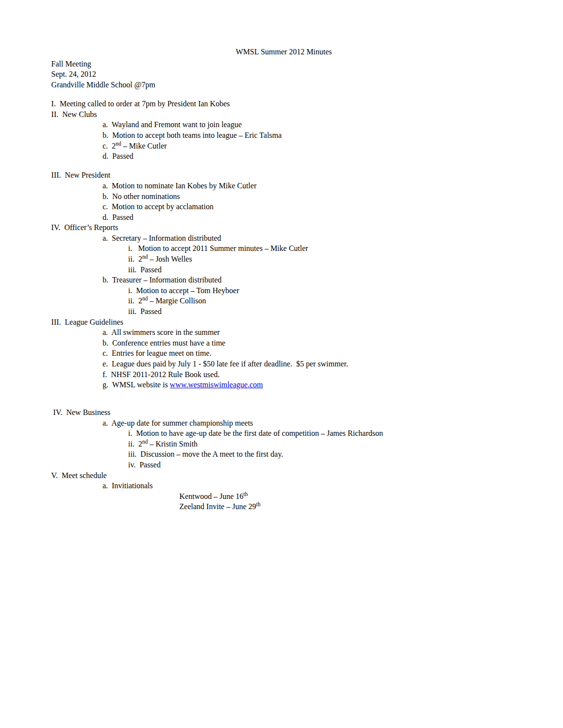WMSL Summer 2012 Minutes
Fall Meeting
Sept. 24, 2012
Grandville Middle School @7pm
I. Meeting called to order at 7pm by President Ian Kobes
II. New Clubs
a. Wayland and Fremont want to join league
b. Motion to accept both teams into league – Eric Talsma
c. 2nd – Mike Cutler
d. Passed
III. New President
a. Motion to nominate Ian Kobes by Mike Cutler
b. No other nominations
c. Motion to accept by acclamation
d. Passed
IV. Officer’s Reports
a. Secretary – Information distributed
i. Motion to accept 2011 Summer minutes – Mike Cutler
ii. 2nd – Josh Welles
iii. Passed
b. Treasurer – Information distributed
i. Motion to accept – Tom Heyboer
ii. 2nd – Margie Collison
iii. Passed
III. League Guidelines
a. All swimmers score in the summer
b. Conference entries must have a time
c. Entries for league meet on time.
e. League dues paid by July 1 - $50 late fee if after deadline. $5 per swimmer.
f. NHSF 2011-2012 Rule Book used.
g. WMSL website is www.westmiswimleague.com
IV. New Business
a. Age-up date for summer championship meets
i. Motion to have age-up date be the first date of competition – James Richardson
ii. 2nd – Kristin Smith
iii. Discussion – move the A meet to the first day.
iv. Passed
V. Meet schedule
a. Invitiationals
Kentwood – June 16th
Zeeland Invite – June 29th